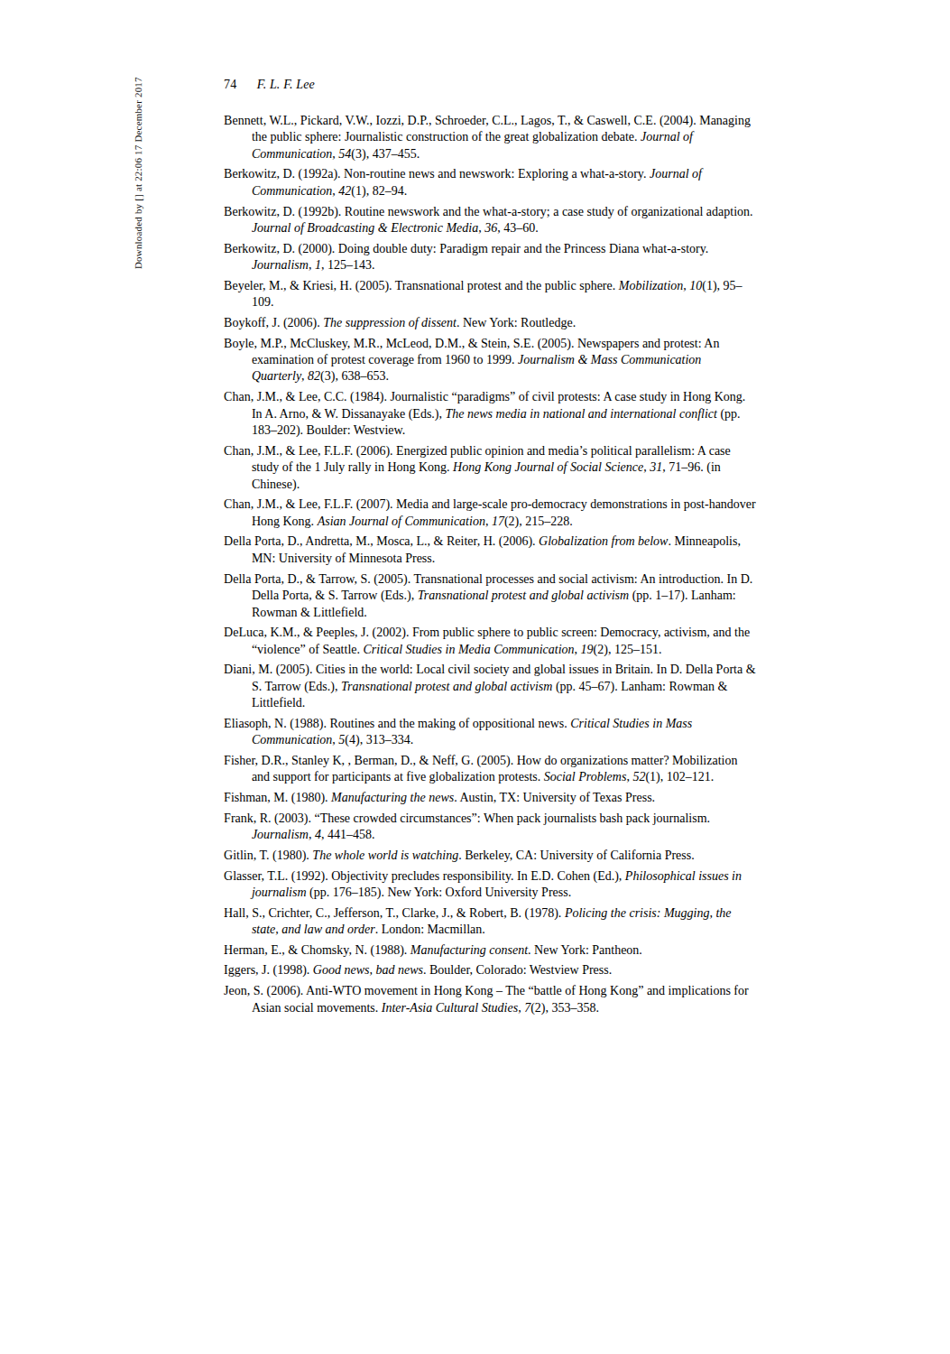Downloaded by [] at 22:06 17 December 2017
74 F. L. F. Lee
Bennett, W.L., Pickard, V.W., Iozzi, D.P., Schroeder, C.L., Lagos, T., & Caswell, C.E. (2004). Managing the public sphere: Journalistic construction of the great globalization debate. Journal of Communication, 54(3), 437–455.
Berkowitz, D. (1992a). Non-routine news and newswork: Exploring a what-a-story. Journal of Communication, 42(1), 82–94.
Berkowitz, D. (1992b). Routine newswork and the what-a-story; a case study of organizational adaption. Journal of Broadcasting & Electronic Media, 36, 43–60.
Berkowitz, D. (2000). Doing double duty: Paradigm repair and the Princess Diana what-a-story. Journalism, 1, 125–143.
Beyeler, M., & Kriesi, H. (2005). Transnational protest and the public sphere. Mobilization, 10(1), 95–109.
Boykoff, J. (2006). The suppression of dissent. New York: Routledge.
Boyle, M.P., McCluskey, M.R., McLeod, D.M., & Stein, S.E. (2005). Newspapers and protest: An examination of protest coverage from 1960 to 1999. Journalism & Mass Communication Quarterly, 82(3), 638–653.
Chan, J.M., & Lee, C.C. (1984). Journalistic “paradigms” of civil protests: A case study in Hong Kong. In A. Arno, & W. Dissanayake (Eds.), The news media in national and international conflict (pp. 183–202). Boulder: Westview.
Chan, J.M., & Lee, F.L.F. (2006). Energized public opinion and media’s political parallelism: A case study of the 1 July rally in Hong Kong. Hong Kong Journal of Social Science, 31, 71–96. (in Chinese).
Chan, J.M., & Lee, F.L.F. (2007). Media and large-scale pro-democracy demonstrations in post-handover Hong Kong. Asian Journal of Communication, 17(2), 215–228.
Della Porta, D., Andretta, M., Mosca, L., & Reiter, H. (2006). Globalization from below. Minneapolis, MN: University of Minnesota Press.
Della Porta, D., & Tarrow, S. (2005). Transnational processes and social activism: An introduction. In D. Della Porta, & S. Tarrow (Eds.), Transnational protest and global activism (pp. 1–17). Lanham: Rowman & Littlefield.
DeLuca, K.M., & Peeples, J. (2002). From public sphere to public screen: Democracy, activism, and the “violence” of Seattle. Critical Studies in Media Communication, 19(2), 125–151.
Diani, M. (2005). Cities in the world: Local civil society and global issues in Britain. In D. Della Porta & S. Tarrow (Eds.), Transnational protest and global activism (pp. 45–67). Lanham: Rowman & Littlefield.
Eliasoph, N. (1988). Routines and the making of oppositional news. Critical Studies in Mass Communication, 5(4), 313–334.
Fisher, D.R., Stanley K, , Berman, D., & Neff, G. (2005). How do organizations matter? Mobilization and support for participants at five globalization protests. Social Problems, 52(1), 102–121.
Fishman, M. (1980). Manufacturing the news. Austin, TX: University of Texas Press.
Frank, R. (2003). “These crowded circumstances”: When pack journalists bash pack journalism. Journalism, 4, 441–458.
Gitlin, T. (1980). The whole world is watching. Berkeley, CA: University of California Press.
Glasser, T.L. (1992). Objectivity precludes responsibility. In E.D. Cohen (Ed.), Philosophical issues in journalism (pp. 176–185). New York: Oxford University Press.
Hall, S., Crichter, C., Jefferson, T., Clarke, J., & Robert, B. (1978). Policing the crisis: Mugging, the state, and law and order. London: Macmillan.
Herman, E., & Chomsky, N. (1988). Manufacturing consent. New York: Pantheon.
Iggers, J. (1998). Good news, bad news. Boulder, Colorado: Westview Press.
Jeon, S. (2006). Anti-WTO movement in Hong Kong – The “battle of Hong Kong” and implications for Asian social movements. Inter-Asia Cultural Studies, 7(2), 353–358.